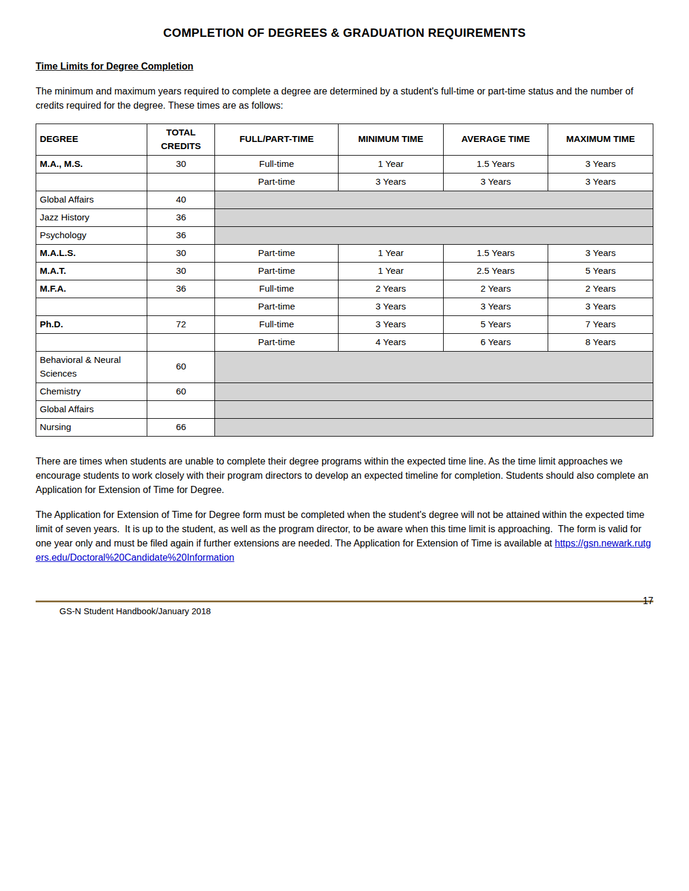COMPLETION OF DEGREES & GRADUATION REQUIREMENTS
Time Limits for Degree Completion
The minimum and maximum years required to complete a degree are determined by a student's full-time or part-time status and the number of credits required for the degree. These times are as follows:
| DEGREE | TOTAL CREDITS | FULL/PART-TIME | MINIMUM TIME | AVERAGE TIME | MAXIMUM TIME |
| --- | --- | --- | --- | --- | --- |
| M.A., M.S. | 30 | Full-time | 1 Year | 1.5 Years | 3 Years |
| | | Part-time | 3 Years | 3 Years | 3 Years |
| Global Affairs | 40 | |
| Jazz History | 36 | |
| Psychology | 36 | |
| M.A.L.S. | 30 | Part-time | 1 Year | 1.5 Years | 3 Years |
| M.A.T. | 30 | Part-time | 1 Year | 2.5 Years | 5 Years |
| M.F.A. | 36 | Full-time | 2 Years | 2 Years | 2 Years |
| | | Part-time | 3 Years | 3 Years | 3 Years |
| Ph.D. | 72 | Full-time | 3 Years | 5 Years | 7 Years |
| | | Part-time | 4 Years | 6 Years | 8 Years |
| Behavioral & Neural Sciences | 60 | |
| Chemistry | 60 | |
| Global Affairs | | |
| Nursing | 66 | |
There are times when students are unable to complete their degree programs within the expected time line. As the time limit approaches we encourage students to work closely with their program directors to develop an expected timeline for completion. Students should also complete an Application for Extension of Time for Degree.
The Application for Extension of Time for Degree form must be completed when the student's degree will not be attained within the expected time limit of seven years. It is up to the student, as well as the program director, to be aware when this time limit is approaching. The form is valid for one year only and must be filed again if further extensions are needed. The Application for Extension of Time is available at https://gsn.newark.rutgers.edu/Doctoral%20Candidate%20Information
17 GS-N Student Handbook/January 2018